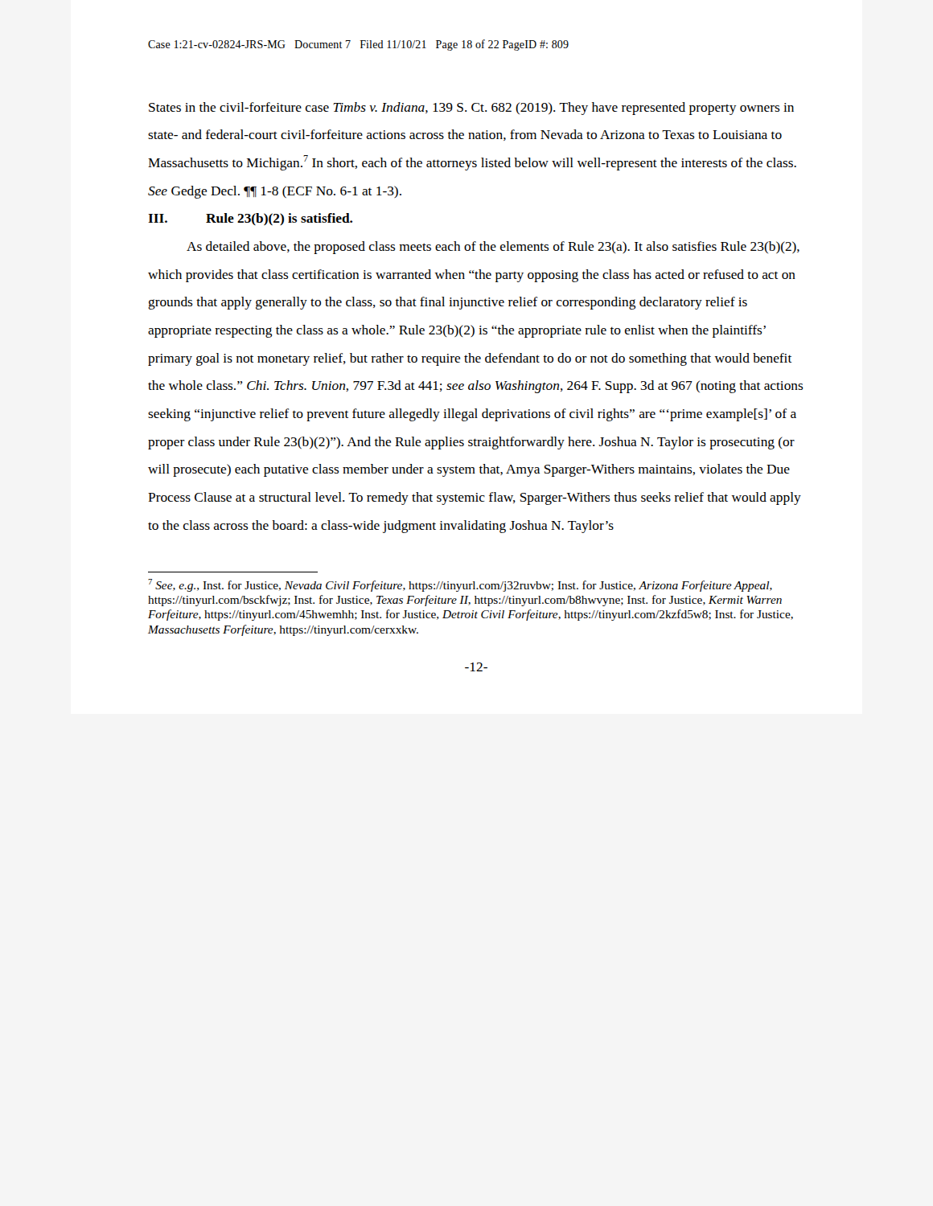Case 1:21-cv-02824-JRS-MG Document 7 Filed 11/10/21 Page 18 of 22 PageID #: 809
States in the civil-forfeiture case Timbs v. Indiana, 139 S. Ct. 682 (2019). They have represented property owners in state- and federal-court civil-forfeiture actions across the nation, from Nevada to Arizona to Texas to Louisiana to Massachusetts to Michigan.7 In short, each of the attorneys listed below will well-represent the interests of the class. See Gedge Decl. ¶¶ 1-8 (ECF No. 6-1 at 1-3).
III. Rule 23(b)(2) is satisfied.
As detailed above, the proposed class meets each of the elements of Rule 23(a). It also satisfies Rule 23(b)(2), which provides that class certification is warranted when “the party opposing the class has acted or refused to act on grounds that apply generally to the class, so that final injunctive relief or corresponding declaratory relief is appropriate respecting the class as a whole.” Rule 23(b)(2) is “the appropriate rule to enlist when the plaintiffs’ primary goal is not monetary relief, but rather to require the defendant to do or not do something that would benefit the whole class.” Chi. Tchrs. Union, 797 F.3d at 441; see also Washington, 264 F. Supp. 3d at 967 (noting that actions seeking “injunctive relief to prevent future allegedly illegal deprivations of civil rights” are “‘prime example[s]’ of a proper class under Rule 23(b)(2)”). And the Rule applies straightforwardly here. Joshua N. Taylor is prosecuting (or will prosecute) each putative class member under a system that, Amya Sparger-Withers maintains, violates the Due Process Clause at a structural level. To remedy that systemic flaw, Sparger-Withers thus seeks relief that would apply to the class across the board: a class-wide judgment invalidating Joshua N. Taylor’s
7 See, e.g., Inst. for Justice, Nevada Civil Forfeiture, https://tinyurl.com/j32ruvbw; Inst. for Justice, Arizona Forfeiture Appeal, https://tinyurl.com/bsckfwjz; Inst. for Justice, Texas Forfeiture II, https://tinyurl.com/b8hwvyne; Inst. for Justice, Kermit Warren Forfeiture, https://tinyurl.com/45hwemhh; Inst. for Justice, Detroit Civil Forfeiture, https://tinyurl.com/2kzfd5w8; Inst. for Justice, Massachusetts Forfeiture, https://tinyurl.com/cerxxkw.
-12-